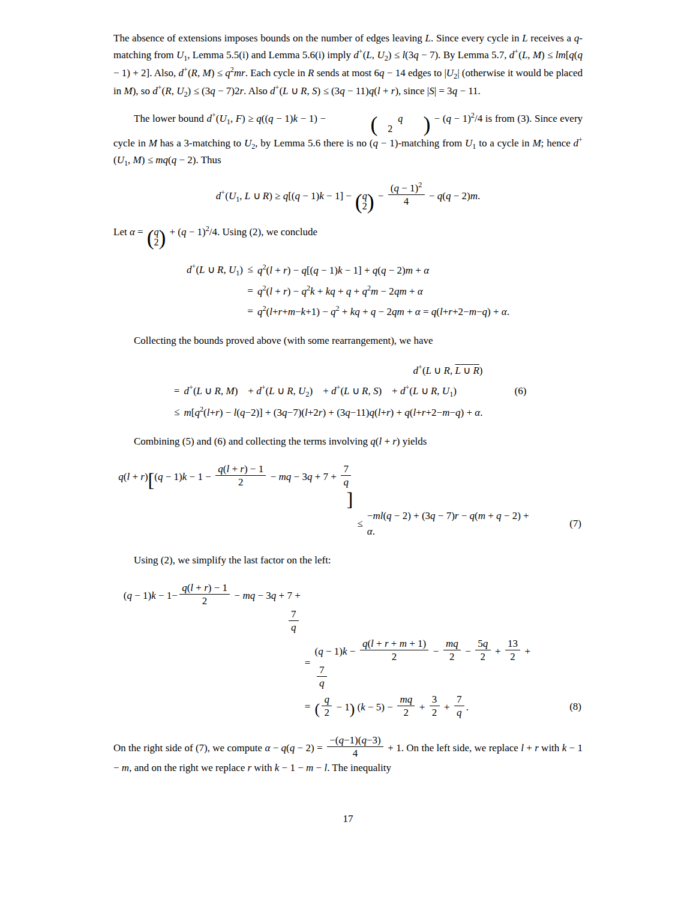The absence of extensions imposes bounds on the number of edges leaving L. Since every cycle in L receives a q-matching from U1, Lemma 5.5(i) and Lemma 5.6(i) imply d+(L, U2) ≤ l(3q − 7). By Lemma 5.7, d+(L, M) ≤ lm[q(q − 1) + 2]. Also, d+(R, M) ≤ q2mr. Each cycle in R sends at most 6q − 14 edges to |U2| (otherwise it would be placed in M), so d+(R, U2) ≤ (3q − 7)2r. Also d+(L ∪ R, S) ≤ (3q − 11)q(l + r), since |S| = 3q − 11.
The lower bound d+(U1, F) ≥ q((q − 1)k − 1) − (q
2) − (q − 1)2/4 is from (3). Since every cycle in M has a 3-matching to U2, by Lemma 5.6 there is no (q − 1)-matching from U1 to a cycle in M; hence d+(U1, M) ≤ mq(q − 2). Thus
d+(U1, L ∪ R) ≥ q[(q − 1)k − 1] − (q
2) − (q − 1)24 − q(q − 2)m.
Let α = (q
2) + (q − 1)2/4. Using (2), we conclude
| d + ( L ∪ R , U 1 ) | ≤ | q 2 ( l + r ) − q [( q − 1) k − 1] + q ( q − 2) m + α |
| | = | q 2 ( l + r ) − q 2 k + kq + q + q 2 m − 2 qm + α |
| | = | q 2 ( l + r + m − k +1) − q 2 + kq + q − 2 qm + α = q ( l + r +2− m − q ) + α . |
Collecting the bounds proved above (with some rearrangement), we have
| d + ( L ∪ R , L ∪ R ) | |
| | = | d + ( L ∪ R , M ) + d + ( L ∪ R , U 2 ) + d + ( L ∪ R , S ) + d + ( L ∪ R , U 1 ) | (6) |
| | ≤ | m [ q 2 ( l + r ) − l ( q −2)] + (3 q −7)( l +2 r ) + (3 q −11) q ( l + r ) + q ( l + r +2− m − q ) + α . | |
Combining (5) and (6) and collecting the terms involving q(l + r) yields
| q ( l + r ) [ ( q − 1) k − 1 − q ( l + r ) − 1 2 − mq − 3 q + 7 + 7 q ] | | | |
| | ≤ | − ml ( q − 2) + (3 q − 7) r − q ( m + q − 2) + α . | (7) |
Using (2), we simplify the last factor on the left:
| ( q − 1) k − 1− q ( l + r ) − 1 2 − mq − 3 q + 7 + 7 q | | | |
| | = | ( q − 1) k − q ( l + r + m + 1) 2 − mq 2 − 5 q 2 + 13 2 + 7 q | |
| | = | ( q 2 − 1 ) ( k − 5) − mq 2 + 3 2 + 7 q . | (8) |
On the right side of (7), we compute α − q(q − 2) = −(q−1)(q−3) 4 + 1. On the left side, we replace l + r with k − 1 − m, and on the right we replace r with k − 1 − m − l. The inequality
17